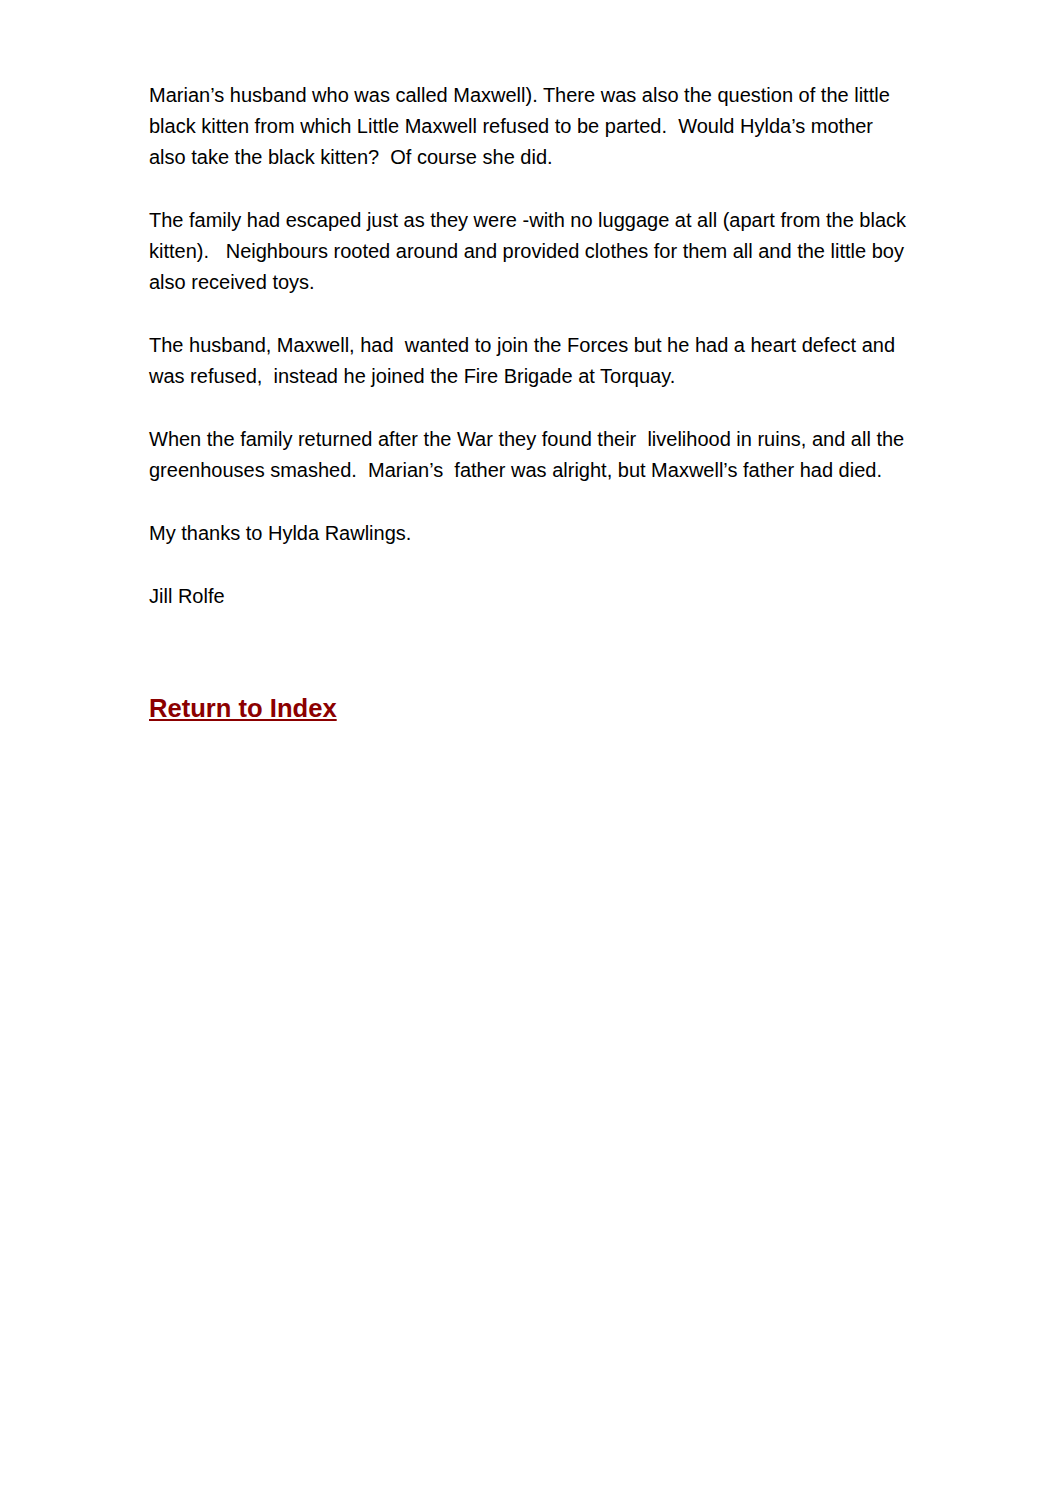Marian’s husband who was called Maxwell). There was also the question of the little black kitten from which Little Maxwell refused to be parted. Would Hylda’s mother also take the black kitten? Of course she did.
The family had escaped just as they were -with no luggage at all (apart from the black kitten). Neighbours rooted around and provided clothes for them all and the little boy also received toys.
The husband, Maxwell, had wanted to join the Forces but he had a heart defect and was refused, instead he joined the Fire Brigade at Torquay.
When the family returned after the War they found their livelihood in ruins, and all the greenhouses smashed. Marian’s father was alright, but Maxwell’s father had died.
My thanks to Hylda Rawlings.
Jill Rolfe
Return to Index